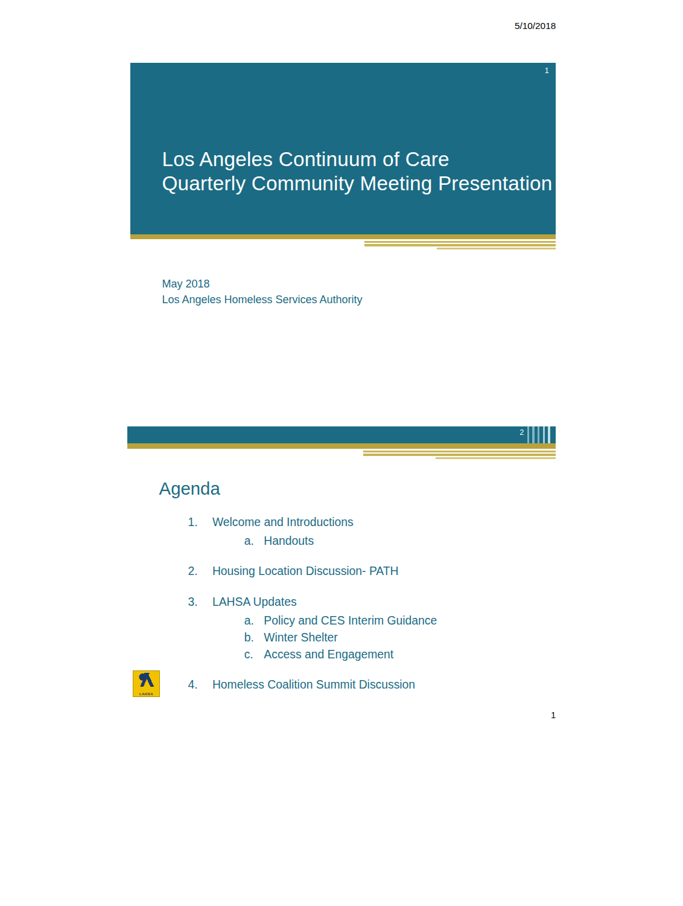5/10/2018
1
Los Angeles Continuum of Care
Quarterly Community Meeting Presentation
May 2018
Los Angeles Homeless Services Authority
2
Agenda
1. Welcome and Introductions
a. Handouts
2. Housing Location Discussion- PATH
3. LAHSA Updates
a. Policy and CES Interim Guidance
b. Winter Shelter
c. Access and Engagement
4. Homeless Coalition Summit Discussion
LAHSA
1